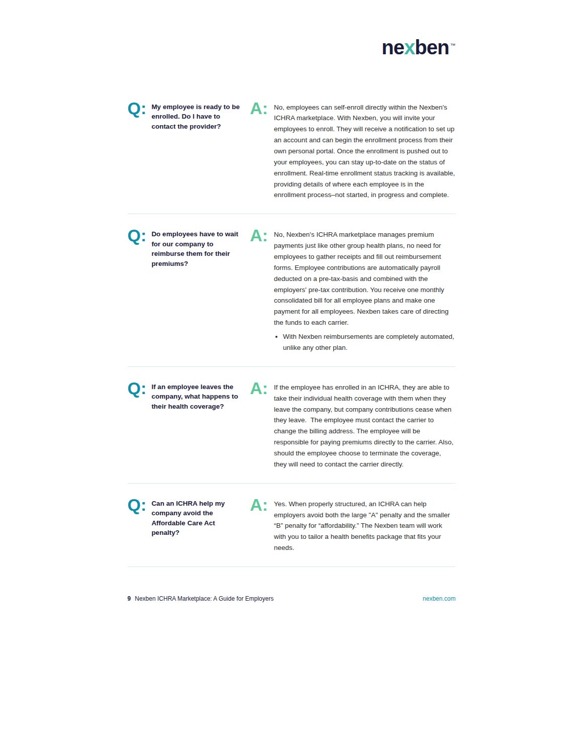nexben™
Q: My employee is ready to be enrolled. Do I have to contact the provider?
A:
No, employees can self-enroll directly within the Nexben's ICHRA marketplace. With Nexben, you will invite your employees to enroll. They will receive a notification to set up an account and can begin the enrollment process from their own personal portal. Once the enrollment is pushed out to your employees, you can stay up-to-date on the status of enrollment. Real-time enrollment status tracking is available, providing details of where each employee is in the enrollment process–not started, in progress and complete.
Q: Do employees have to wait for our company to reimburse them for their premiums?
A:
No, Nexben's ICHRA marketplace manages premium payments just like other group health plans, no need for employees to gather receipts and fill out reimbursement forms. Employee contributions are automatically payroll deducted on a pre-tax-basis and combined with the employers' pre-tax contribution. You receive one monthly consolidated bill for all employee plans and make one payment for all employees. Nexben takes care of directing the funds to each carrier.
With Nexben reimbursements are completely automated, unlike any other plan.
Q: If an employee leaves the company, what happens to their health coverage?
A:
If the employee has enrolled in an ICHRA, they are able to take their individual health coverage with them when they leave the company, but company contributions cease when they leave. The employee must contact the carrier to change the billing address. The employee will be responsible for paying premiums directly to the carrier. Also, should the employee choose to terminate the coverage, they will need to contact the carrier directly.
Q: Can an ICHRA help my company avoid the Affordable Care Act penalty?
A:
Yes. When properly structured, an ICHRA can help employers avoid both the large "A" penalty and the smaller “B” penalty for “affordability.” The Nexben team will work with you to tailor a health benefits package that fits your needs.
9 Nexben ICHRA Marketplace: A Guide for Employers
nexben.com